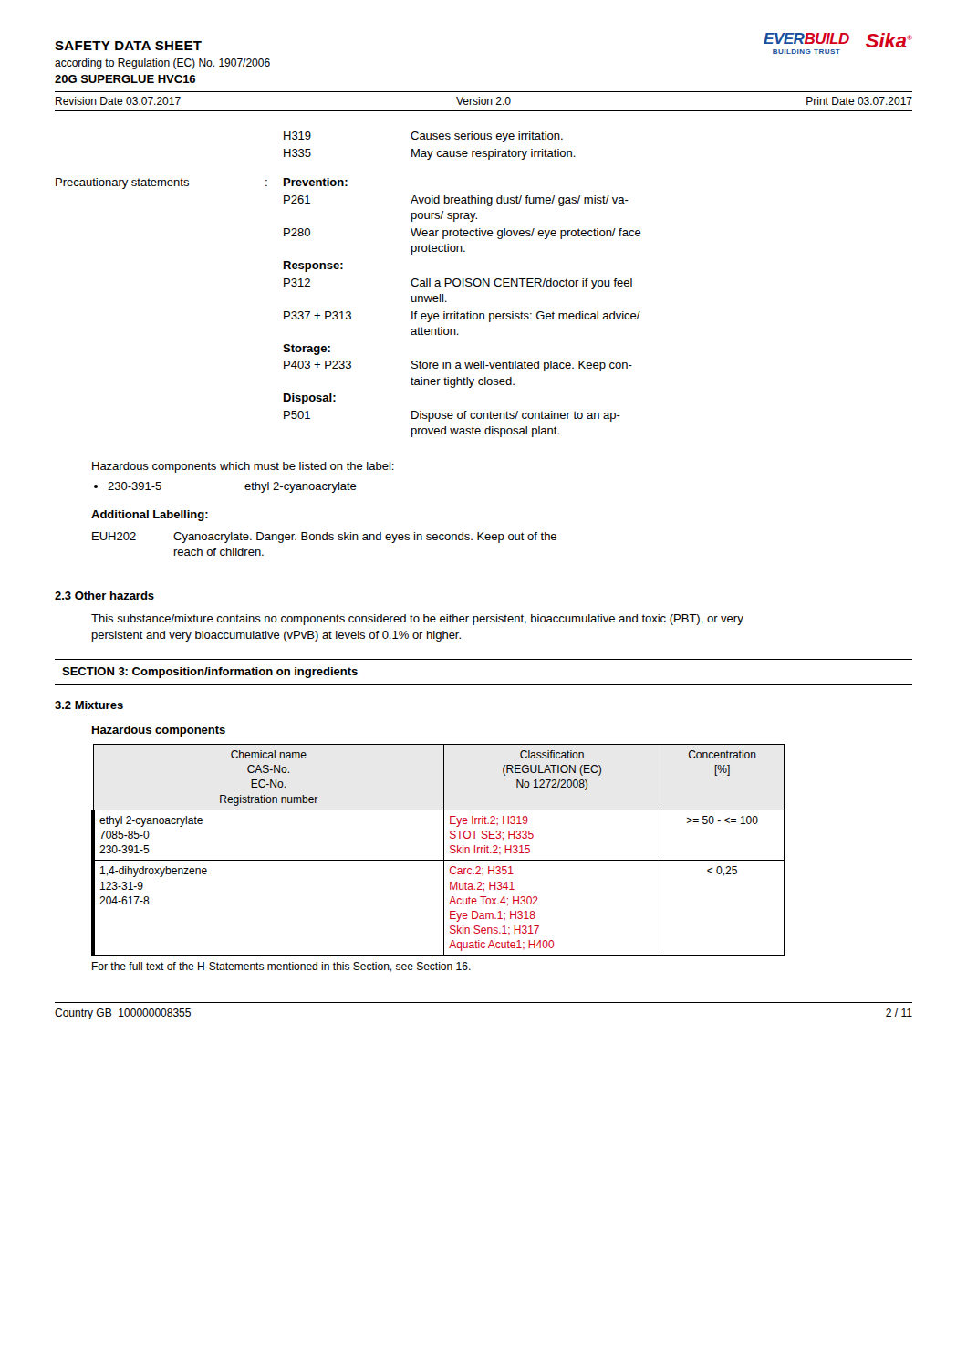EVER BUILD
BUILDING TRUST
Sika®
SAFETY DATA SHEET
according to Regulation (EC) No. 1907/2006
20G SUPERGLUE HVC16
Revision Date 03.07.2017 Version 2.0 Print Date 03.07.2017
| H319 | Causes serious eye irritation. |
| H335 | May cause respiratory irritation. |
| Precautionary statements | : | Prevention: | |
| | | P261 | Avoid breathing dust/ fume/ gas/ mist/ va- pours/ spray. |
| | | P280 | Wear protective gloves/ eye protection/ face protection. |
| | | Response: | |
| | | P312 | Call a POISON CENTER/doctor if you feel unwell. |
| | | P337 + P313 | If eye irritation persists: Get medical advice/ attention. |
| | | Storage: | |
| | | P403 + P233 | Store in a well-ventilated place. Keep con- tainer tightly closed. |
| | | Disposal: | |
| | | P501 | Dispose of contents/ container to an ap- proved waste disposal plant. |
Hazardous components which must be listed on the label:
230-391-5ethyl 2-cyanoacrylate
Additional Labelling:
| EUH202 | Cyanoacrylate. Danger. Bonds skin and eyes in seconds. Keep out of the reach of children. |
2.3 Other hazards
This substance/mixture contains no components considered to be either persistent, bioaccumulative and toxic (PBT), or very persistent and very bioaccumulative (vPvB) at levels of 0.1% or higher.
SECTION 3: Composition/information on ingredients
3.2 Mixtures
Hazardous components
| Chemical name CAS-No. EC-No. Registration number | Classification (REGULATION (EC) No 1272/2008) | Concentration [%] |
| --- | --- | --- |
| ethyl 2-cyanoacrylate 7085-85-0 230-391-5 | Eye Irrit.2; H319 STOT SE3; H335 Skin Irrit.2; H315 | >= 50 - <= 100 |
| 1,4-dihydroxybenzene 123-31-9 204-617-8 | Carc.2; H351 Muta.2; H341 Acute Tox.4; H302 Eye Dam.1; H318 Skin Sens.1; H317 Aquatic Acute1; H400 | < 0,25 |
For the full text of the H-Statements mentioned in this Section, see Section 16.
Country GB 100000008355 2 / 11